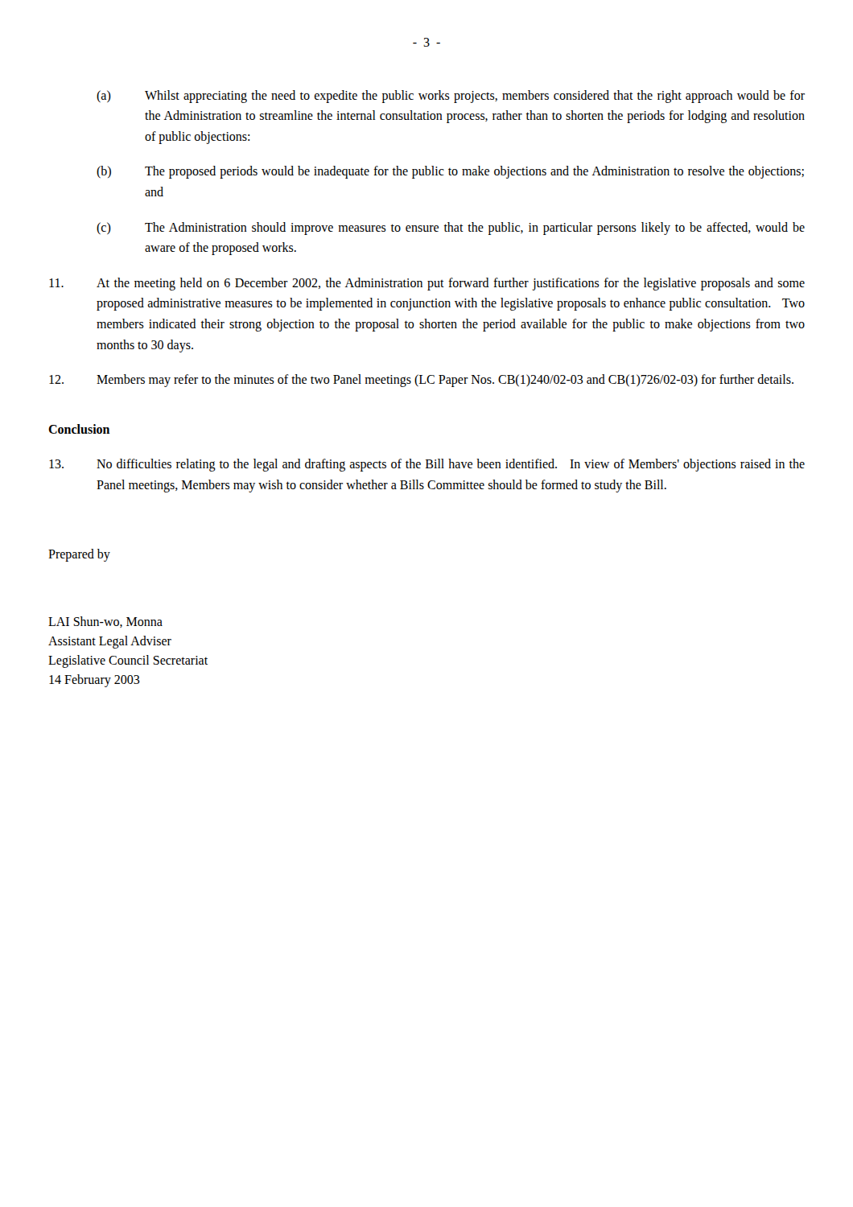- 3 -
(a)
Whilst appreciating the need to expedite the public works projects, members considered that the right approach would be for the Administration to streamline the internal consultation process, rather than to shorten the periods for lodging and resolution of public objections:
(b)
The proposed periods would be inadequate for the public to make objections and the Administration to resolve the objections; and
(c)
The Administration should improve measures to ensure that the public, in particular persons likely to be affected, would be aware of the proposed works.
11.
At the meeting held on 6 December 2002, the Administration put forward further justifications for the legislative proposals and some proposed administrative measures to be implemented in conjunction with the legislative proposals to enhance public consultation. Two members indicated their strong objection to the proposal to shorten the period available for the public to make objections from two months to 30 days.
12.
Members may refer to the minutes of the two Panel meetings (LC Paper Nos. CB(1)240/02-03 and CB(1)726/02-03) for further details.
Conclusion
13.
No difficulties relating to the legal and drafting aspects of the Bill have been identified. In view of Members' objections raised in the Panel meetings, Members may wish to consider whether a Bills Committee should be formed to study the Bill.
Prepared by
LAI Shun-wo, Monna
Assistant Legal Adviser
Legislative Council Secretariat
14 February 2003